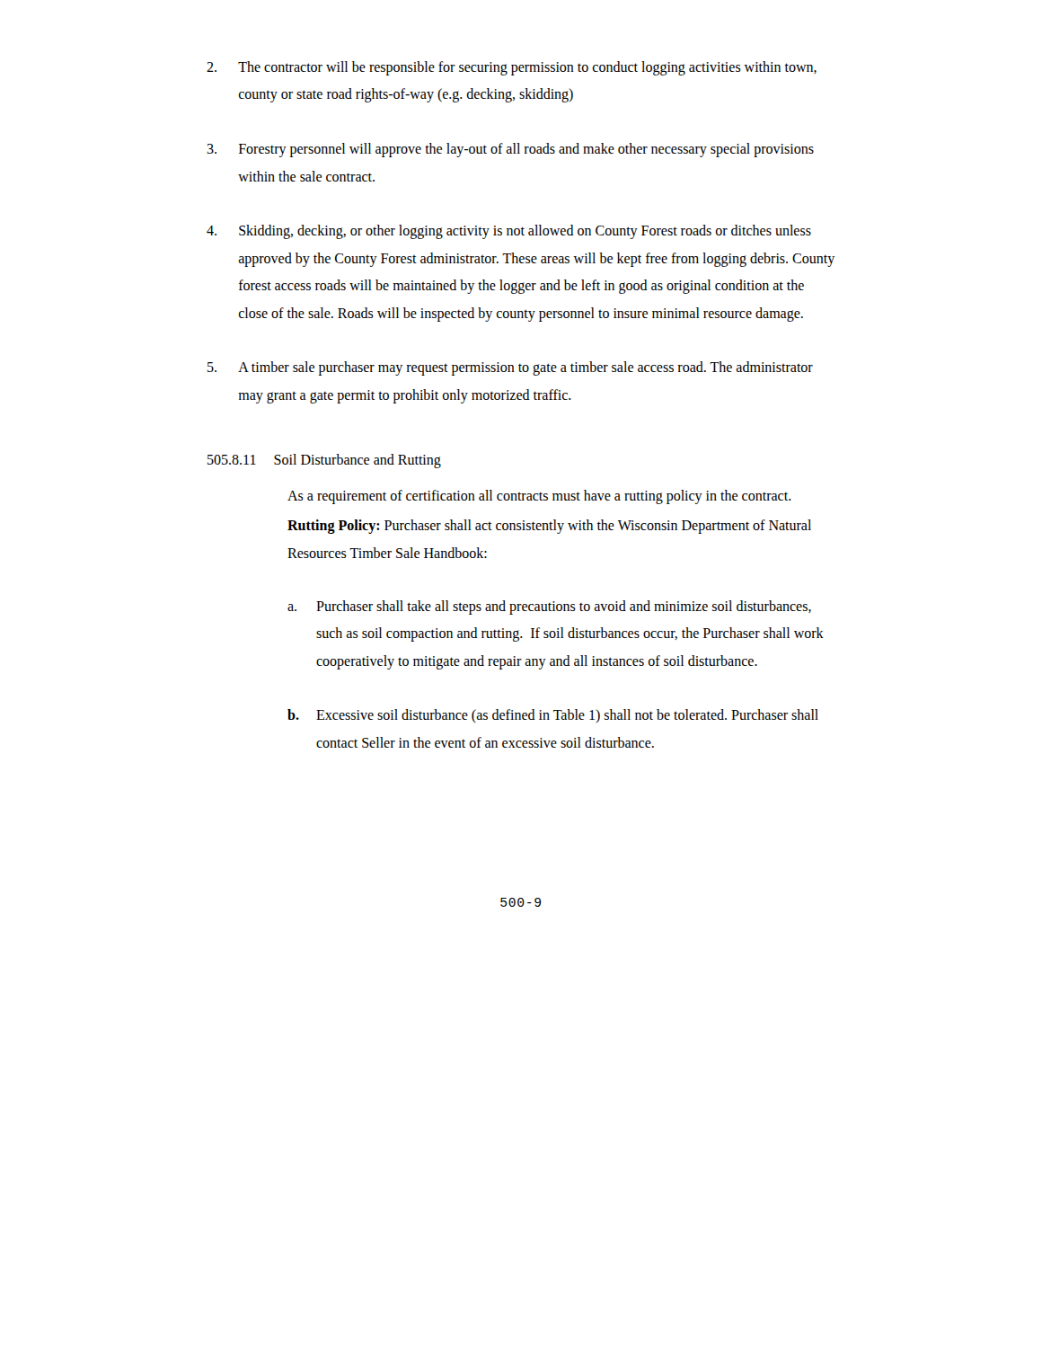2. The contractor will be responsible for securing permission to conduct logging activities within town, county or state road rights-of-way (e.g. decking, skidding)
3. Forestry personnel will approve the lay-out of all roads and make other necessary special provisions within the sale contract.
4. Skidding, decking, or other logging activity is not allowed on County Forest roads or ditches unless approved by the County Forest administrator. These areas will be kept free from logging debris. County forest access roads will be maintained by the logger and be left in good as original condition at the close of the sale. Roads will be inspected by county personnel to insure minimal resource damage.
5. A timber sale purchaser may request permission to gate a timber sale access road. The administrator may grant a gate permit to prohibit only motorized traffic.
505.8.11 Soil Disturbance and Rutting
As a requirement of certification all contracts must have a rutting policy in the contract.
Rutting Policy: Purchaser shall act consistently with the Wisconsin Department of Natural Resources Timber Sale Handbook:
a. Purchaser shall take all steps and precautions to avoid and minimize soil disturbances, such as soil compaction and rutting. If soil disturbances occur, the Purchaser shall work cooperatively to mitigate and repair any and all instances of soil disturbance.
b. Excessive soil disturbance (as defined in Table 1) shall not be tolerated. Purchaser shall contact Seller in the event of an excessive soil disturbance.
500-9